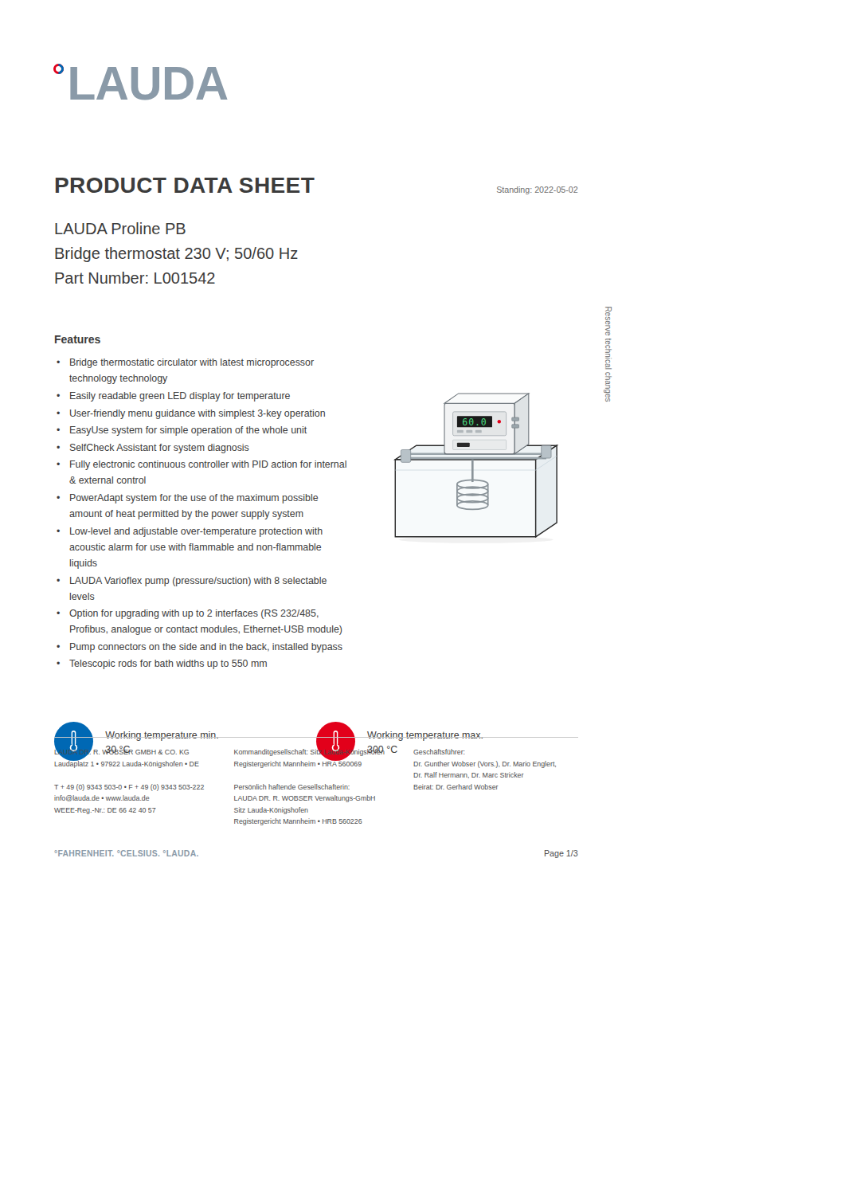LAUDA
PRODUCT DATA SHEET
Standing: 2022-05-02
LAUDA Proline PB
Bridge thermostat 230 V; 50/60 Hz
Part Number: L001542
Features
Bridge thermostatic circulator with latest microprocessor technology technology
Easily readable green LED display for temperature
User-friendly menu guidance with simplest 3-key operation
EasyUse system for simple operation of the whole unit
SelfCheck Assistant for system diagnosis
Fully electronic continuous controller with PID action for internal & external control
PowerAdapt system for the use of the maximum possible amount of heat permitted by the power supply system
Low-level and adjustable over-temperature protection with acoustic alarm for use with flammable and non-flammable liquids
LAUDA Varioflex pump (pressure/suction) with 8 selectable levels
Option for upgrading with up to 2 interfaces (RS 232/485, Profibus, analogue or contact modules, Ethernet-USB module)
Pump connectors on the side and in the back, installed bypass
Telescopic rods for bath widths up to 550 mm
60.0
Reserve technical changes
Working temperature min.
30 °C
Working temperature max.
300 °C
LAUDA DR. R. WOBSER GMBH & CO. KG
Laudaplatz 1 • 97922 Lauda-Königshofen • DE
T + 49 (0) 9343 503-0 • F + 49 (0) 9343 503-222
info@lauda.de • www.lauda.de
WEEE-Reg.-Nr.: DE 66 42 40 57
Kommanditgesellschaft: Sitz Lauda-Königshofen
Registergericht Mannheim • HRA 560069
Persönlich haftende Gesellschafterin:
LAUDA DR. R. WOBSER Verwaltungs-GmbH
Sitz Lauda-Königshofen
Registergericht Mannheim • HRB 560226
Geschäftsführer:
Dr. Gunther Wobser (Vors.), Dr. Mario Englert,
Dr. Ralf Hermann, Dr. Marc Stricker
Beirat: Dr. Gerhard Wobser
°FAHRENHEIT. °CELSIUS. °LAUDA.
Page 1/3